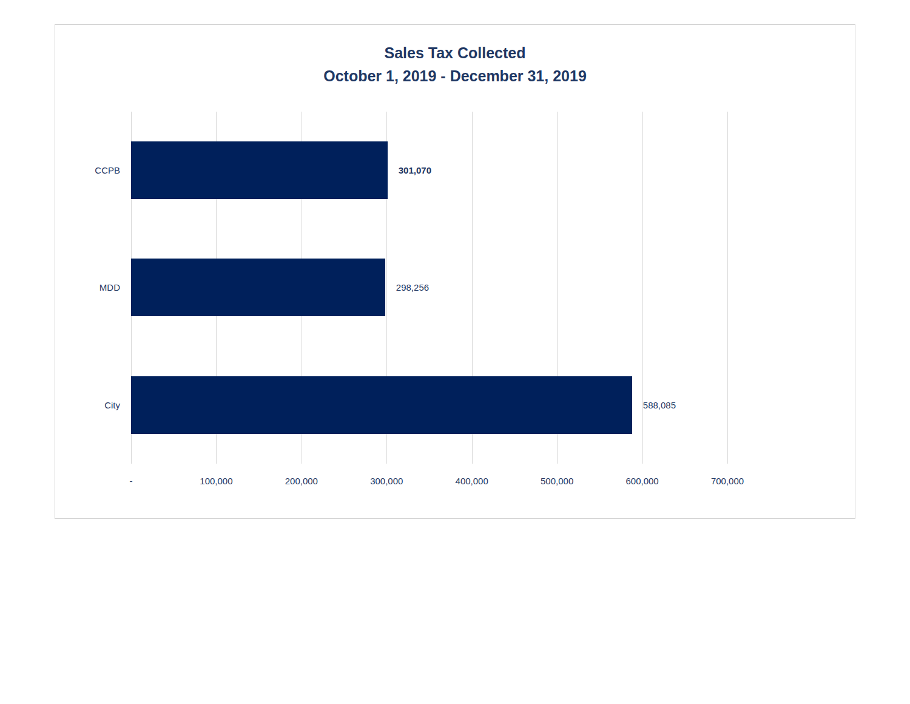Sales Tax Collected
October 1, 2019 - December 31, 2019
gridlines at 0,100k,...,700k (0% .. 100% of plot width)
CCPB
301,070
MDD
298,256
City
588,085
- 100,000 200,000 300,000 400,000 500,000 600,000 700,000